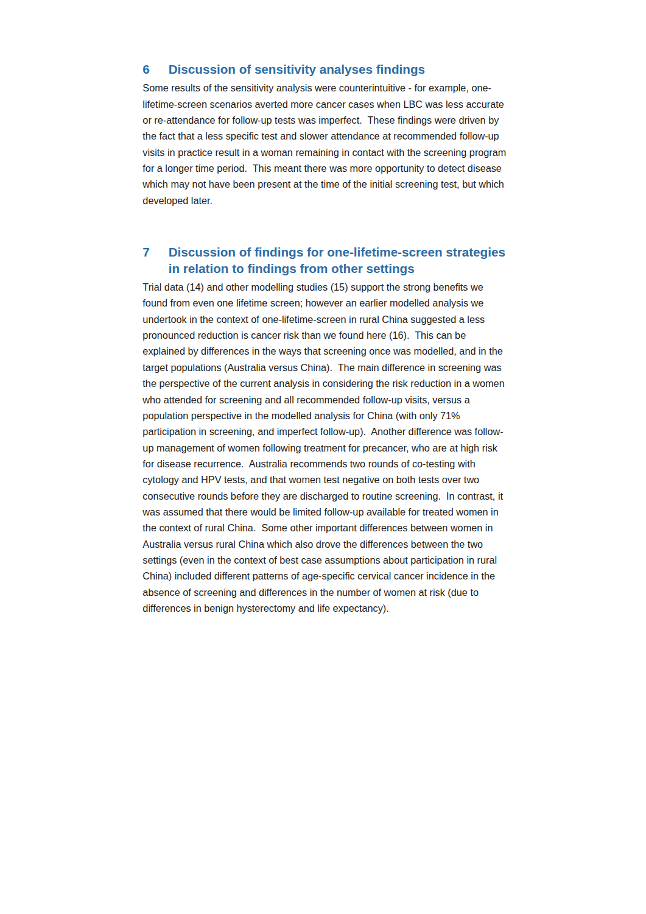6 Discussion of sensitivity analyses findings
Some results of the sensitivity analysis were counterintuitive - for example, one-lifetime-screen scenarios averted more cancer cases when LBC was less accurate or re-attendance for follow-up tests was imperfect. These findings were driven by the fact that a less specific test and slower attendance at recommended follow-up visits in practice result in a woman remaining in contact with the screening program for a longer time period. This meant there was more opportunity to detect disease which may not have been present at the time of the initial screening test, but which developed later.
7 Discussion of findings for one-lifetime-screen strategies in relation to findings from other settings
Trial data (14) and other modelling studies (15) support the strong benefits we found from even one lifetime screen; however an earlier modelled analysis we undertook in the context of one-lifetime-screen in rural China suggested a less pronounced reduction is cancer risk than we found here (16). This can be explained by differences in the ways that screening once was modelled, and in the target populations (Australia versus China). The main difference in screening was the perspective of the current analysis in considering the risk reduction in a women who attended for screening and all recommended follow-up visits, versus a population perspective in the modelled analysis for China (with only 71% participation in screening, and imperfect follow-up). Another difference was follow-up management of women following treatment for precancer, who are at high risk for disease recurrence. Australia recommends two rounds of co-testing with cytology and HPV tests, and that women test negative on both tests over two consecutive rounds before they are discharged to routine screening. In contrast, it was assumed that there would be limited follow-up available for treated women in the context of rural China. Some other important differences between women in Australia versus rural China which also drove the differences between the two settings (even in the context of best case assumptions about participation in rural China) included different patterns of age-specific cervical cancer incidence in the absence of screening and differences in the number of women at risk (due to differences in benign hysterectomy and life expectancy).